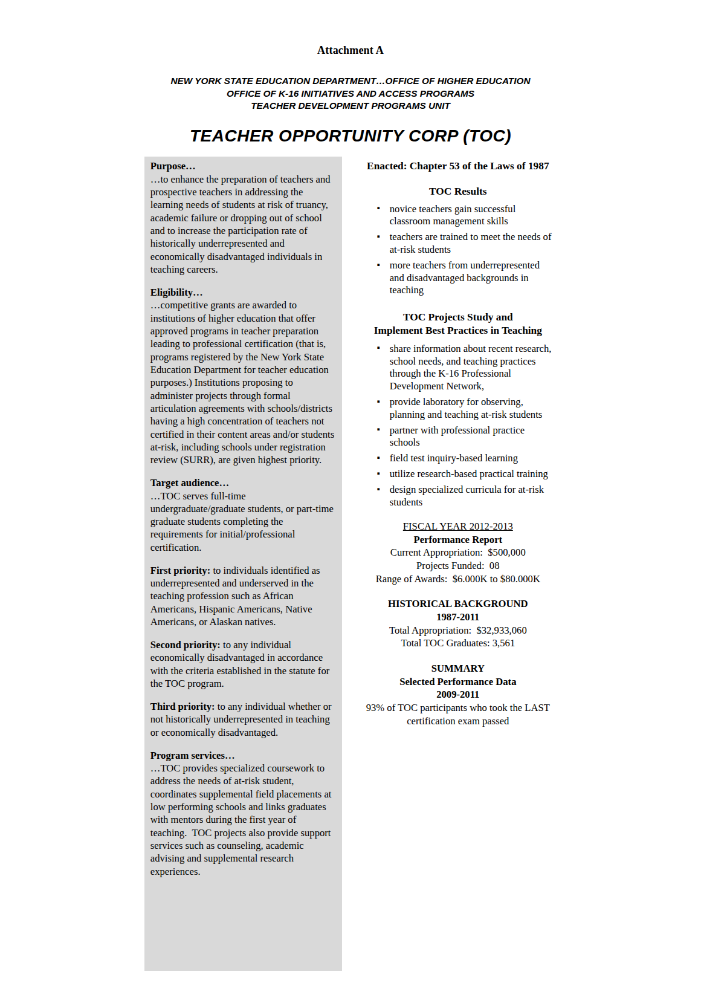Attachment A
NEW YORK STATE EDUCATION DEPARTMENT…OFFICE OF HIGHER EDUCATION
OFFICE OF K-16 INITIATIVES AND ACCESS PROGRAMS
TEACHER DEVELOPMENT PROGRAMS UNIT
TEACHER OPPORTUNITY CORP (TOC)
Purpose…
…to enhance the preparation of teachers and prospective teachers in addressing the learning needs of students at risk of truancy, academic failure or dropping out of school and to increase the participation rate of historically underrepresented and economically disadvantaged individuals in teaching careers.
Eligibility…
…competitive grants are awarded to institutions of higher education that offer approved programs in teacher preparation leading to professional certification (that is, programs registered by the New York State Education Department for teacher education purposes.) Institutions proposing to administer projects through formal articulation agreements with schools/districts having a high concentration of teachers not certified in their content areas and/or students at-risk, including schools under registration review (SURR), are given highest priority.
Target audience…
…TOC serves full-time undergraduate/graduate students, or part-time graduate students completing the requirements for initial/professional certification.
First priority: to individuals identified as underrepresented and underserved in the teaching profession such as African Americans, Hispanic Americans, Native Americans, or Alaskan natives.
Second priority: to any individual economically disadvantaged in accordance with the criteria established in the statute for the TOC program.
Third priority: to any individual whether or not historically underrepresented in teaching or economically disadvantaged.
Program services…
…TOC provides specialized coursework to address the needs of at-risk student, coordinates supplemental field placements at low performing schools and links graduates with mentors during the first year of teaching. TOC projects also provide support services such as counseling, academic advising and supplemental research experiences.
Enacted: Chapter 53 of the Laws of 1987
TOC Results
novice teachers gain successful classroom management skills
teachers are trained to meet the needs of at-risk students
more teachers from underrepresented and disadvantaged backgrounds in teaching
TOC Projects Study and
Implement Best Practices in Teaching
share information about recent research, school needs, and teaching practices through the K-16 Professional Development Network,
provide laboratory for observing, planning and teaching at-risk students
partner with professional practice schools
field test inquiry-based learning
utilize research-based practical training
design specialized curricula for at-risk students
FISCAL YEAR 2012-2013
Performance Report
Current Appropriation: $500,000
Projects Funded: 08
Range of Awards: $6.000K to $80.000K
HISTORICAL BACKGROUND
1987-2011
Total Appropriation: $32,933,060
Total TOC Graduates: 3,561
SUMMARY
Selected Performance Data
2009-2011
93% of TOC participants who took the LAST certification exam passed